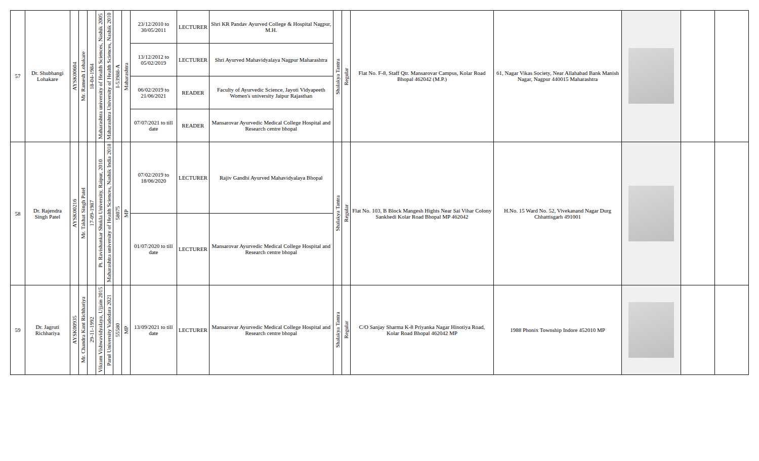| 57 | Dr. Shubhangi Lohakare | AYSK00604 | Mr. Ramesh Lohakare | 18-04-1984 | Maharashtra university of Health Sciences, Nashik 2005 | Maharashtra University of Health Sciences, Nashik 2010 | I-53988-A | Maharashtra | 23/12/2010 to 30/05/2011 | LECTURER | Shri KR Pandav Ayurved College & Hospital Nagpur, M.H. | Shalakya Tantra | Regular | Flat No. F-8, Staff Qtr. Mansarovar Campus, Kolar Road Bhopal 462042 (M.P.) | 61, Nagar Vikas Society, Near Allahabad Bank Manish Nagar, Nagpur 440015 Maharashtra | | | |
| 13/12/2012 to 05/02/2019 | LECTURER | Shri Ayurved Mahavidyalaya Nagpur Maharashtra |
| 06/02/2019 to 21/06/2021 | READER | Faculty of Ayurvedic Science, Jayoti Vidyapeeth Women's university Jaipur Rajasthan |
| 07/07/2021 to till date | READER | Mansarovar Ayurvedic Medical College Hospital and Research centre bhopal |
| 58 | Dr. Rajendra Singh Patel | AYSK00216 | Mr. Takhat Singh Patel | 17-09-1987 | Pt. Ravishankar Shukla University, Raipur, 2010 | Maharashtra university of Health Sciences, Nashik India 2018 | 58075 | MP | 07/02/2019 to 18/06/2020 | LECTURER | Rajiv Gandhi Ayurved Mahavidyalaya Bhopal | Shalakya Tantra | Regular | Flat No. 103, B Block Mangesh Hights Near Sai Vihar Colony Sankhedi Kolar Road Bhopal MP 462042 | H.No. 15 Ward No. 52, Vivekanand Nagar Durg Chhattisgarh 491001 | | | |
| 01/07/2020 to till date | LECTURER | Mansarovar Ayurvedic Medical College Hospital and Research centre bhopal |
| 59 | Dr. Jagruti Richhariya | AYSK00935 | Mr. Chandra Kant Richhariya | 29-11-1992 | Vikram Vishwavidyalaya, Ujjain 2015 | Parul University Vadodara 2021 | 55580 | MP | 13/09/2021 to till date | LECTURER | Mansarovar Ayurvedic Medical College Hospital and Research centre bhopal | Shalakya Tantra | Regular | C/O Sanjay Sharma K-8 Priyanka Nagar Hinotiya Road, Kolar Road Bhopal 462042 MP | 1988 Phonix Township Indore 452010 MP | | | |